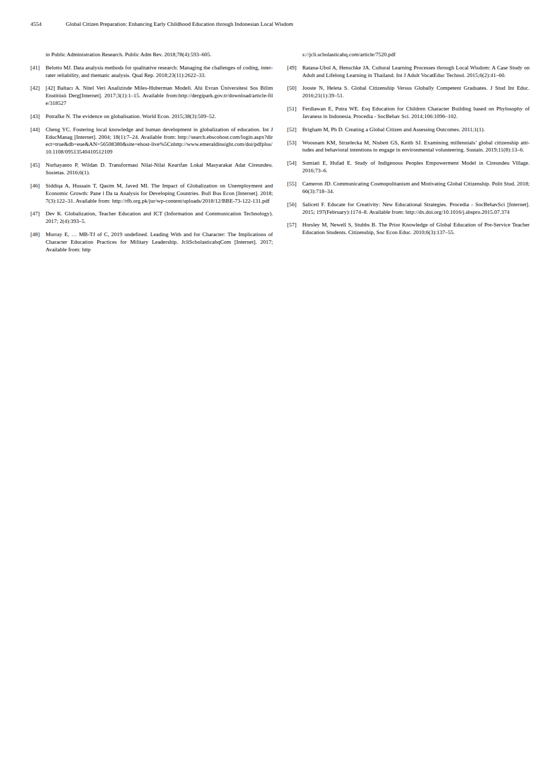4554 Global Citizen Preparation: Enhancing Early Childhood Education through Indonesian Local Wisdom
in Public Administration Research. Public Adm Rev. 2018;78(4):593–605.
[41] Belotto MJ. Data analysis methods for qualitative research: Managing the challenges of coding, interrater reliability, and thematic analysis. Qual Rep. 2018;23(11):2622–33.
[42] [42] Baltacı A. Nitel Veri Analizinde Miles-Huberman Modeli. Ahi Evran Üniversitesi Sos Bilim Enstitüsü Derg[Internet]. 2017;3(1):1–15. Available from:http://dergipark.gov.tr/download/article-file/318527
[43] Potrafke N. The evidence on globalisation. World Econ. 2015;38(3):509–52.
[44] Cheng YC. Fostering local knowledge and human development in globalization of education. Int J EducManag [Internet]. 2004; 18(1):7–24. Available from: http://search.ebscohost.com/login.aspx?direct=true&db=eue&AN=56508380&site=ehost-live%5Cnhttp://www.emeraldinsight.com/doi/pdfplus/10.1108/09513540410512109
[45] Nurhayanto P, Wildan D. Transformasi Nilai-Nilai Kearifan Lokal Masyarakat Adat Cireundeu. Sosietas. 2016;6(1).
[46] Siddiqa A, Hussain T, Qasim M, Javed MI. The Impact of Globalization on Unemployment and Economic Growth: Pane l Da ta Analysis for Developing Countries. Bull Bus Econ [Internet]. 2018; 7(3):122–31. Available from: http://rfh.org.pk/jur/wp-content/uploads/2018/12/BBE-73-122-131.pdf
[47] Dev K. Globalization, Teacher Education and ICT (Information and Communication Technology). 2017; 2(4):393–5.
[48] Murray E, … MB-TJ of C, 2019 undefined. Leading With and for Character: The Implications of Character Education Practices for Military Leadership. JcliScholasticahqCom [Internet]. 2017; Available from: http
s://jcli.scholasticahq.com/article/7520.pdf
[49] Ratana-Ubol A, Henschke JA. Cultural Learning Processes through Local Wisdom: A Case Study on Adult and Lifelong Learning in Thailand. Int J Adult VocatEduc Technol. 2015;6(2):41–60.
[50] Jooste N, Heleta S. Global Citizenship Versus Globally Competent Graduates. J Stud Int Educ. 2016;21(1):39–51.
[51] Ferdiawan E, Putra WE. Esq Education for Children Character Building based on Phylosophy of Javaness in Indonesia. Procedia - SocBehav Sci. 2014;106:1096–102.
[52] Brigham M, Ph D. Creating a Global Citizen and Assessing Outcomes. 2011;1(1).
[53] Woosnam KM, Strzelecka M, Nisbett GS, Keith SJ. Examining millennials’ global citizenship attitudes and behavioral intentions to engage in environmental volunteering. Sustain. 2019;11(8):13–6.
[54] Sumiati E, Hufad E. Study of Indigenous Peoples Empowerment Model in Cireundeu Village. 2016;73–6.
[55] Cameron JD. Communicating Cosmopolitanism and Motivating Global Citizenship. Polit Stud. 2018; 66(3):718–34.
[56] Saliceti F. Educate for Creativity: New Educational Strategies. Procedia - SocBehavSci [Internet]. 2015; 197(February):1174–8. Available from: http://dx.doi.org/10.1016/j.sbspro.2015.07.374
[57] Horsley M, Newell S, Stubbs B. The Prior Knowledge of Global Education of Pre-Service Teacher Education Students. Citizenship, Soc Econ Educ. 2010;6(3):137–55.